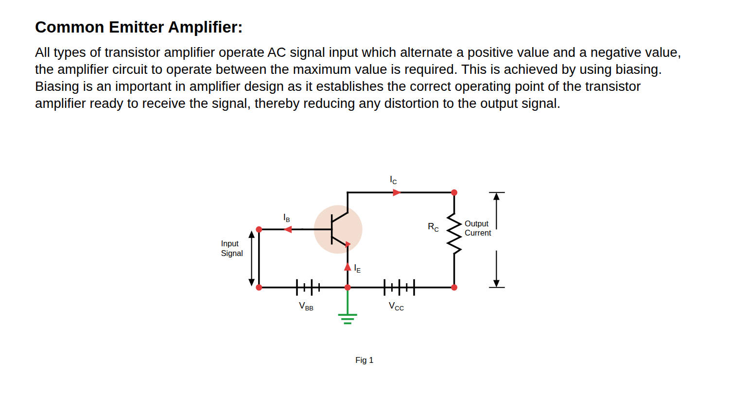Common Emitter Amplifier:
All types of transistor amplifier operate AC signal input which alternate a positive value and a negative value, the amplifier circuit to operate between the maximum value is required. This is achieved by using biasing. Biasing is an important in amplifier design as it establishes the correct operating point of the transistor amplifier ready to receive the signal, thereby reducing any distortion to the output signal.
Common emitter amplifier circuit diagram An NPN transistor in common emitter configuration. Base current I sub B flows from the input signal source into the base. Collector current I sub C flows through collector resistor R sub C to the supply V sub CC. Emitter current I sub E flows out of the emitter to ground. V sub BB biases the base-emitter junction. Output current is taken across R sub C. IC RC Output Current IB Input Signal VBB VCC IE
Fig 1